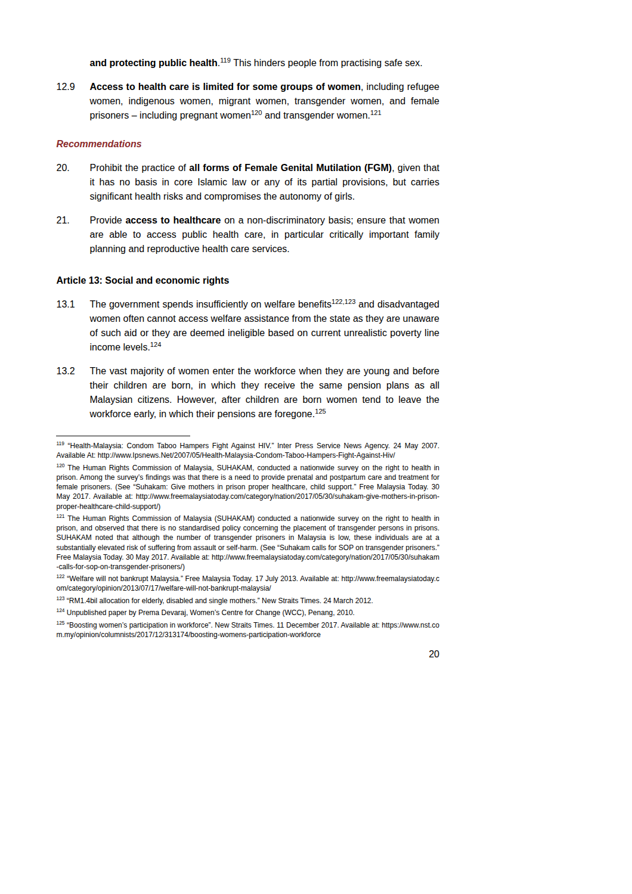and protecting public health.119 This hinders people from practising safe sex.
12.9 Access to health care is limited for some groups of women, including refugee women, indigenous women, migrant women, transgender women, and female prisoners – including pregnant women120 and transgender women.121
Recommendations
20. Prohibit the practice of all forms of Female Genital Mutilation (FGM), given that it has no basis in core Islamic law or any of its partial provisions, but carries significant health risks and compromises the autonomy of girls.
21. Provide access to healthcare on a non-discriminatory basis; ensure that women are able to access public health care, in particular critically important family planning and reproductive health care services.
Article 13: Social and economic rights
13.1 The government spends insufficiently on welfare benefits122,123 and disadvantaged women often cannot access welfare assistance from the state as they are unaware of such aid or they are deemed ineligible based on current unrealistic poverty line income levels.124
13.2 The vast majority of women enter the workforce when they are young and before their children are born, in which they receive the same pension plans as all Malaysian citizens. However, after children are born women tend to leave the workforce early, in which their pensions are foregone.125
119 “Health-Malaysia: Condom Taboo Hampers Fight Against HIV.” Inter Press Service News Agency. 24 May 2007. Available At: http://www.Ipsnews.Net/2007/05/Health-Malaysia-Condom-Taboo-Hampers-Fight-Against-Hiv/
120 The Human Rights Commission of Malaysia, SUHAKAM, conducted a nationwide survey on the right to health in prison. Among the survey’s findings was that there is a need to provide prenatal and postpartum care and treatment for female prisoners. (See “Suhakam: Give mothers in prison proper healthcare, child support.” Free Malaysia Today. 30 May 2017. Available at: http://www.freemalaysiatoday.com/category/nation/2017/05/30/suhakam-give-mothers-in-prison-proper-healthcare-child-support/)
121 The Human Rights Commission of Malaysia (SUHAKAM) conducted a nationwide survey on the right to health in prison, and observed that there is no standardised policy concerning the placement of transgender persons in prisons. SUHAKAM noted that although the number of transgender prisoners in Malaysia is low, these individuals are at a substantially elevated risk of suffering from assault or self-harm. (See “Suhakam calls for SOP on transgender prisoners.” Free Malaysia Today. 30 May 2017. Available at: http://www.freemalaysiatoday.com/category/nation/2017/05/30/suhakam-calls-for-sop-on-transgender-prisoners/)
122 “Welfare will not bankrupt Malaysia.” Free Malaysia Today. 17 July 2013. Available at: http://www.freemalaysiatoday.com/category/opinion/2013/07/17/welfare-will-not-bankrupt-malaysia/
123 “RM1.4bil allocation for elderly, disabled and single mothers.” New Straits Times. 24 March 2012.
124 Unpublished paper by Prema Devaraj, Women’s Centre for Change (WCC), Penang, 2010.
125 “Boosting women’s participation in workforce”. New Straits Times. 11 December 2017. Available at: https://www.nst.com.my/opinion/columnists/2017/12/313174/boosting-womens-participation-workforce
20